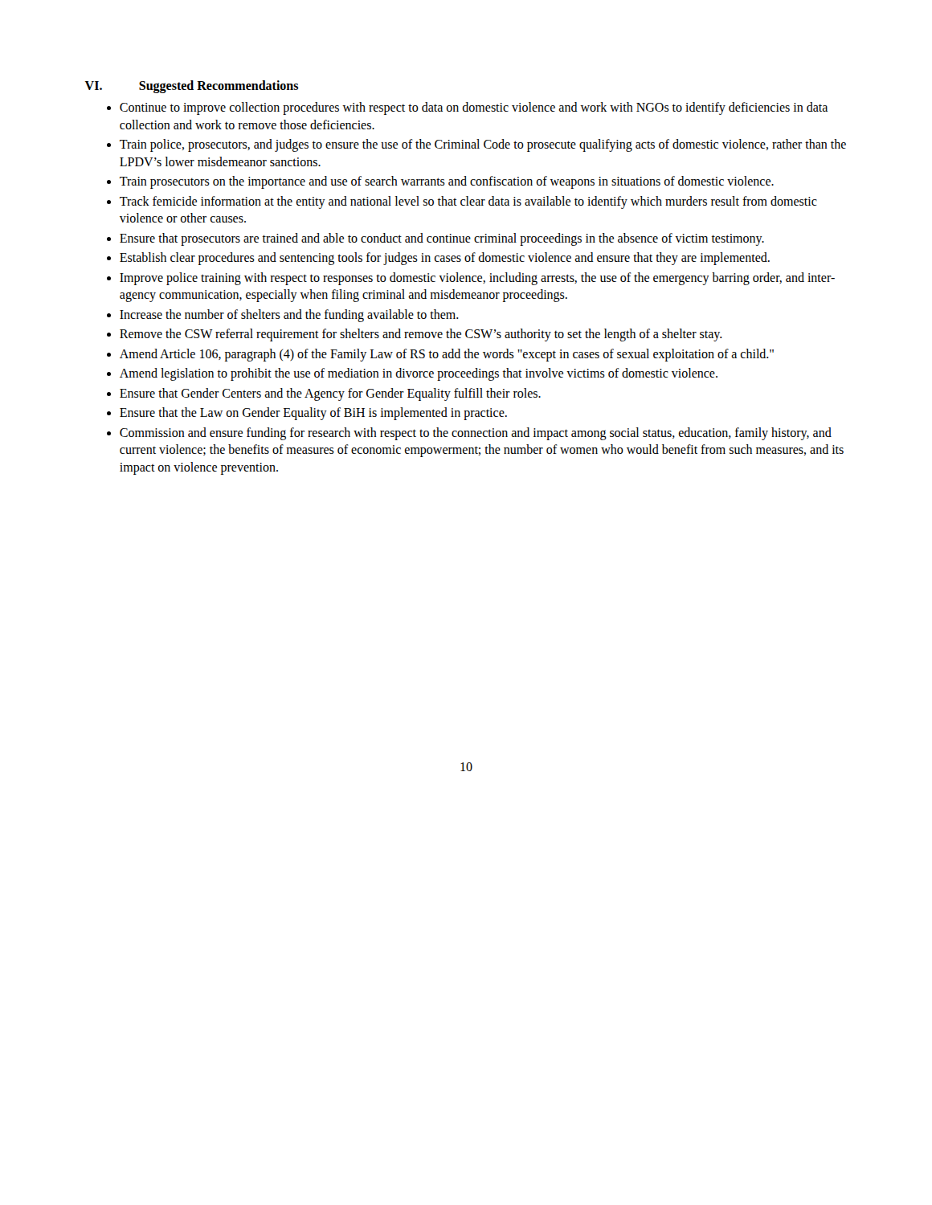VI. Suggested Recommendations
Continue to improve collection procedures with respect to data on domestic violence and work with NGOs to identify deficiencies in data collection and work to remove those deficiencies.
Train police, prosecutors, and judges to ensure the use of the Criminal Code to prosecute qualifying acts of domestic violence, rather than the LPDV’s lower misdemeanor sanctions.
Train prosecutors on the importance and use of search warrants and confiscation of weapons in situations of domestic violence.
Track femicide information at the entity and national level so that clear data is available to identify which murders result from domestic violence or other causes.
Ensure that prosecutors are trained and able to conduct and continue criminal proceedings in the absence of victim testimony.
Establish clear procedures and sentencing tools for judges in cases of domestic violence and ensure that they are implemented.
Improve police training with respect to responses to domestic violence, including arrests, the use of the emergency barring order, and inter-agency communication, especially when filing criminal and misdemeanor proceedings.
Increase the number of shelters and the funding available to them.
Remove the CSW referral requirement for shelters and remove the CSW’s authority to set the length of a shelter stay.
Amend Article 106, paragraph (4) of the Family Law of RS to add the words "except in cases of sexual exploitation of a child."
Amend legislation to prohibit the use of mediation in divorce proceedings that involve victims of domestic violence.
Ensure that Gender Centers and the Agency for Gender Equality fulfill their roles.
Ensure that the Law on Gender Equality of BiH is implemented in practice.
Commission and ensure funding for research with respect to the connection and impact among social status, education, family history, and current violence; the benefits of measures of economic empowerment; the number of women who would benefit from such measures, and its impact on violence prevention.
10